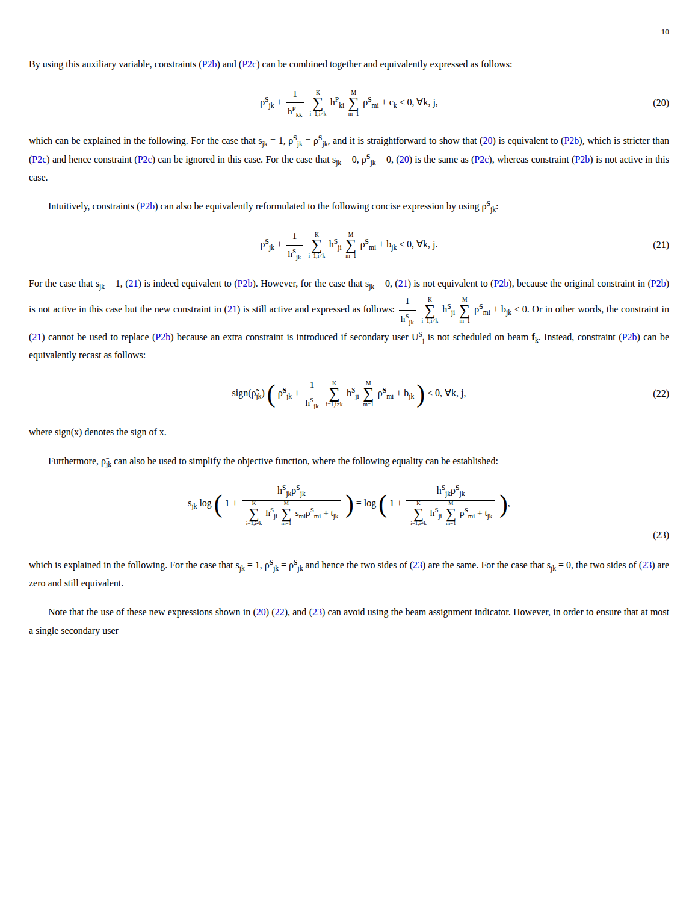10
By using this auxiliary variable, constraints (P2b) and (P2c) can be combined together and equivalently expressed as follows:
ρ̃Sjk + 1 hPkk K∑i=1,i≠k hPki M∑m=1 ρ̃Smi + ck ≤ 0, ∀k, j, (20)
which can be explained in the following. For the case that sjk = 1, ρ̃Sjk = ρ̃Sjk, and it is straightforward to show that (20) is equivalent to (P2b), which is stricter than (P2c) and hence constraint (P2c) can be ignored in this case. For the case that sjk = 0, ρ̃Sjk = 0, (20) is the same as (P2c), whereas constraint (P2b) is not active in this case.
Intuitively, constraints (P2b) can also be equivalently reformulated to the following concise expression by using ρ̃Sjk:
ρ̃Sjk + 1 hSjk K∑i=1,i≠k hSji M∑m=1 ρ̃Smi + bjk ≤ 0, ∀k, j. (21)
For the case that sjk = 1, (21) is indeed equivalent to (P2b). However, for the case that sjk = 0, (21) is not equivalent to (P2b), because the original constraint in (P2b) is not active in this case but the new constraint in (21) is still active and expressed as follows: 1 hSjk K∑i=1,i≠k hSji M∑m=1 ρ̃Smi + bjk ≤ 0. Or in other words, the constraint in (21) cannot be used to replace (P2b) because an extra constraint is introduced if secondary user USj is not scheduled on beam fk. Instead, constraint (P2b) can be equivalently recast as follows:
sign(ρ̃jk) ( ρ̃Sjk + 1 hSjk K∑i=1,i≠k hSji M∑m=1 ρ̃Smi + bjk ) ≤ 0, ∀k, j, (22)
where sign(x) denotes the sign of x.
Furthermore, ρ̃jk can also be used to simplify the objective function, where the following equality can be established:
sjk log ( 1 + hSjkρSjk K∑i=1,i≠k hSji M∑m=1 smiρSmi + tjk ) = log ( 1 + hSjkρ̃Sjk K∑i=1,i≠k hSji M∑m=1 ρ̃Smi + tjk ),
(23)
which is explained in the following. For the case that sjk = 1, ρ̃Sjk = ρ̃Sjk and hence the two sides of (23) are the same. For the case that sjk = 0, the two sides of (23) are zero and still equivalent.
Note that the use of these new expressions shown in (20) (22), and (23) can avoid using the beam assignment indicator. However, in order to ensure that at most a single secondary user